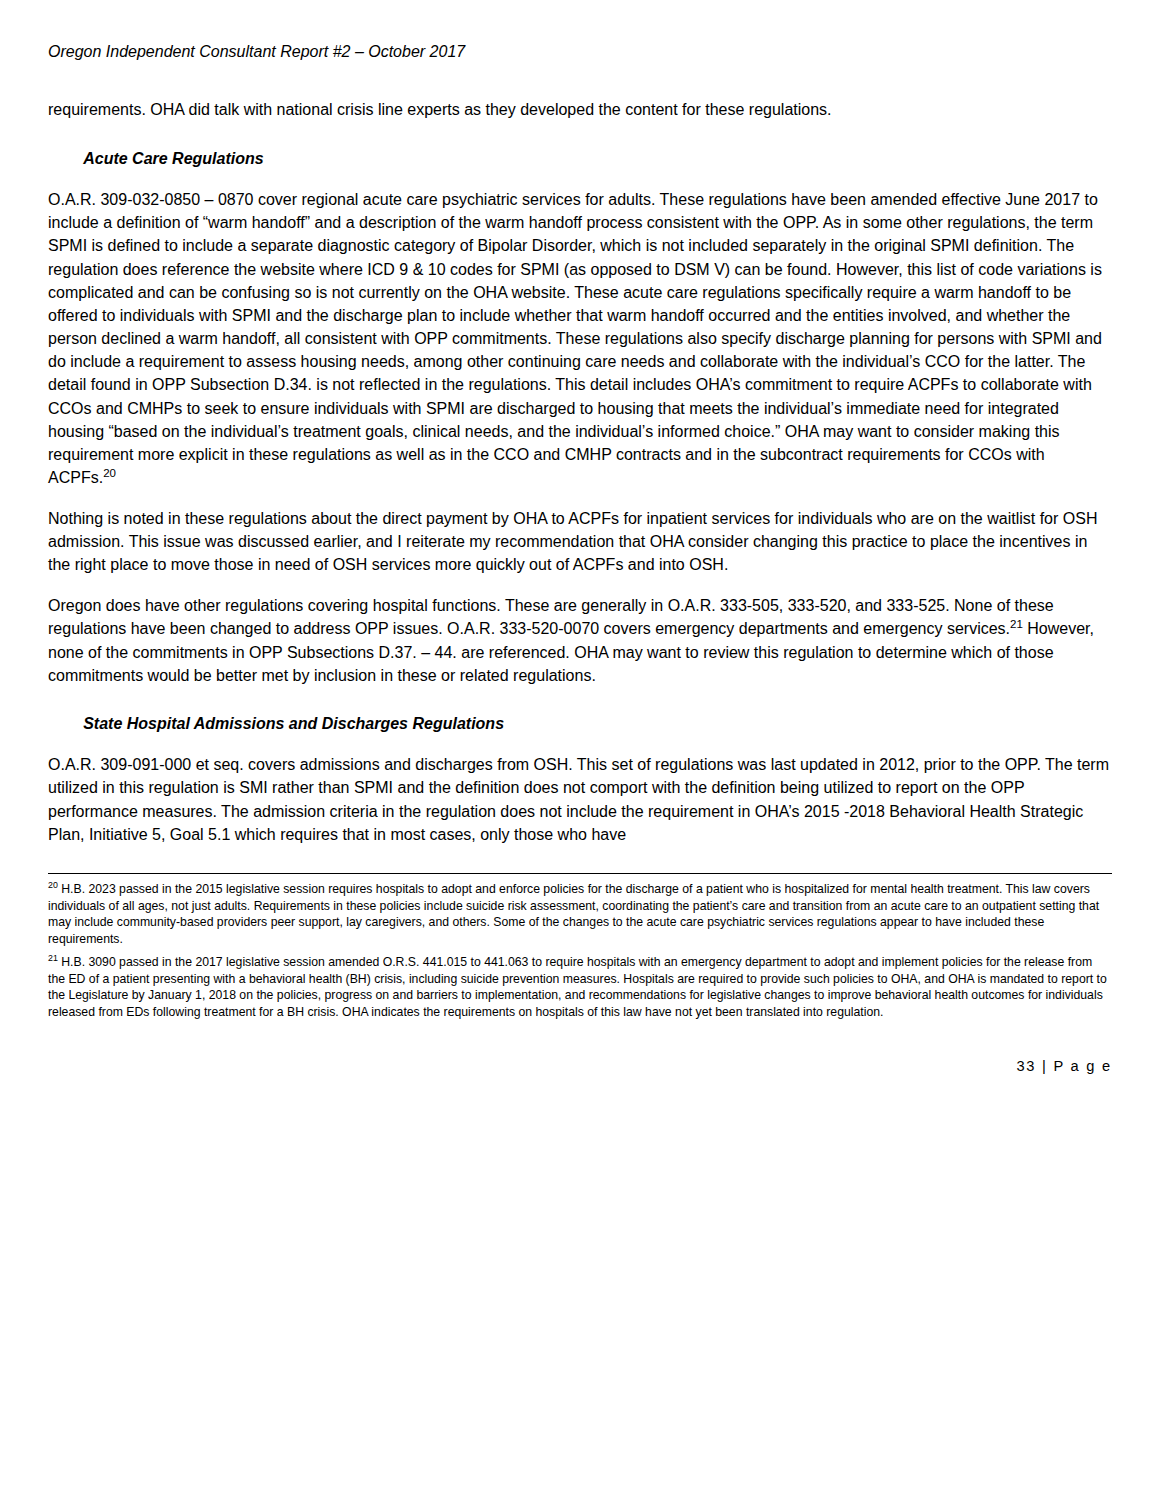Oregon Independent Consultant Report #2 – October 2017
requirements. OHA did talk with national crisis line experts as they developed the content for these regulations.
Acute Care Regulations
O.A.R. 309-032-0850 – 0870 cover regional acute care psychiatric services for adults. These regulations have been amended effective June 2017 to include a definition of “warm handoff” and a description of the warm handoff process consistent with the OPP. As in some other regulations, the term SPMI is defined to include a separate diagnostic category of Bipolar Disorder, which is not included separately in the original SPMI definition. The regulation does reference the website where ICD 9 & 10 codes for SPMI (as opposed to DSM V) can be found. However, this list of code variations is complicated and can be confusing so is not currently on the OHA website. These acute care regulations specifically require a warm handoff to be offered to individuals with SPMI and the discharge plan to include whether that warm handoff occurred and the entities involved, and whether the person declined a warm handoff, all consistent with OPP commitments. These regulations also specify discharge planning for persons with SPMI and do include a requirement to assess housing needs, among other continuing care needs and collaborate with the individual’s CCO for the latter. The detail found in OPP Subsection D.34. is not reflected in the regulations. This detail includes OHA’s commitment to require ACPFs to collaborate with CCOs and CMHPs to seek to ensure individuals with SPMI are discharged to housing that meets the individual’s immediate need for integrated housing “based on the individual’s treatment goals, clinical needs, and the individual’s informed choice.” OHA may want to consider making this requirement more explicit in these regulations as well as in the CCO and CMHP contracts and in the subcontract requirements for CCOs with ACPFs.20
Nothing is noted in these regulations about the direct payment by OHA to ACPFs for inpatient services for individuals who are on the waitlist for OSH admission. This issue was discussed earlier, and I reiterate my recommendation that OHA consider changing this practice to place the incentives in the right place to move those in need of OSH services more quickly out of ACPFs and into OSH.
Oregon does have other regulations covering hospital functions. These are generally in O.A.R. 333-505, 333-520, and 333-525. None of these regulations have been changed to address OPP issues. O.A.R. 333-520-0070 covers emergency departments and emergency services.21 However, none of the commitments in OPP Subsections D.37. – 44. are referenced. OHA may want to review this regulation to determine which of those commitments would be better met by inclusion in these or related regulations.
State Hospital Admissions and Discharges Regulations
O.A.R. 309-091-000 et seq. covers admissions and discharges from OSH. This set of regulations was last updated in 2012, prior to the OPP. The term utilized in this regulation is SMI rather than SPMI and the definition does not comport with the definition being utilized to report on the OPP performance measures. The admission criteria in the regulation does not include the requirement in OHA’s 2015 -2018 Behavioral Health Strategic Plan, Initiative 5, Goal 5.1 which requires that in most cases, only those who have
20 H.B. 2023 passed in the 2015 legislative session requires hospitals to adopt and enforce policies for the discharge of a patient who is hospitalized for mental health treatment. This law covers individuals of all ages, not just adults. Requirements in these policies include suicide risk assessment, coordinating the patient’s care and transition from an acute care to an outpatient setting that may include community-based providers peer support, lay caregivers, and others. Some of the changes to the acute care psychiatric services regulations appear to have included these requirements.
21 H.B. 3090 passed in the 2017 legislative session amended O.R.S. 441.015 to 441.063 to require hospitals with an emergency department to adopt and implement policies for the release from the ED of a patient presenting with a behavioral health (BH) crisis, including suicide prevention measures. Hospitals are required to provide such policies to OHA, and OHA is mandated to report to the Legislature by January 1, 2018 on the policies, progress on and barriers to implementation, and recommendations for legislative changes to improve behavioral health outcomes for individuals released from EDs following treatment for a BH crisis. OHA indicates the requirements on hospitals of this law have not yet been translated into regulation.
33 | P a g e